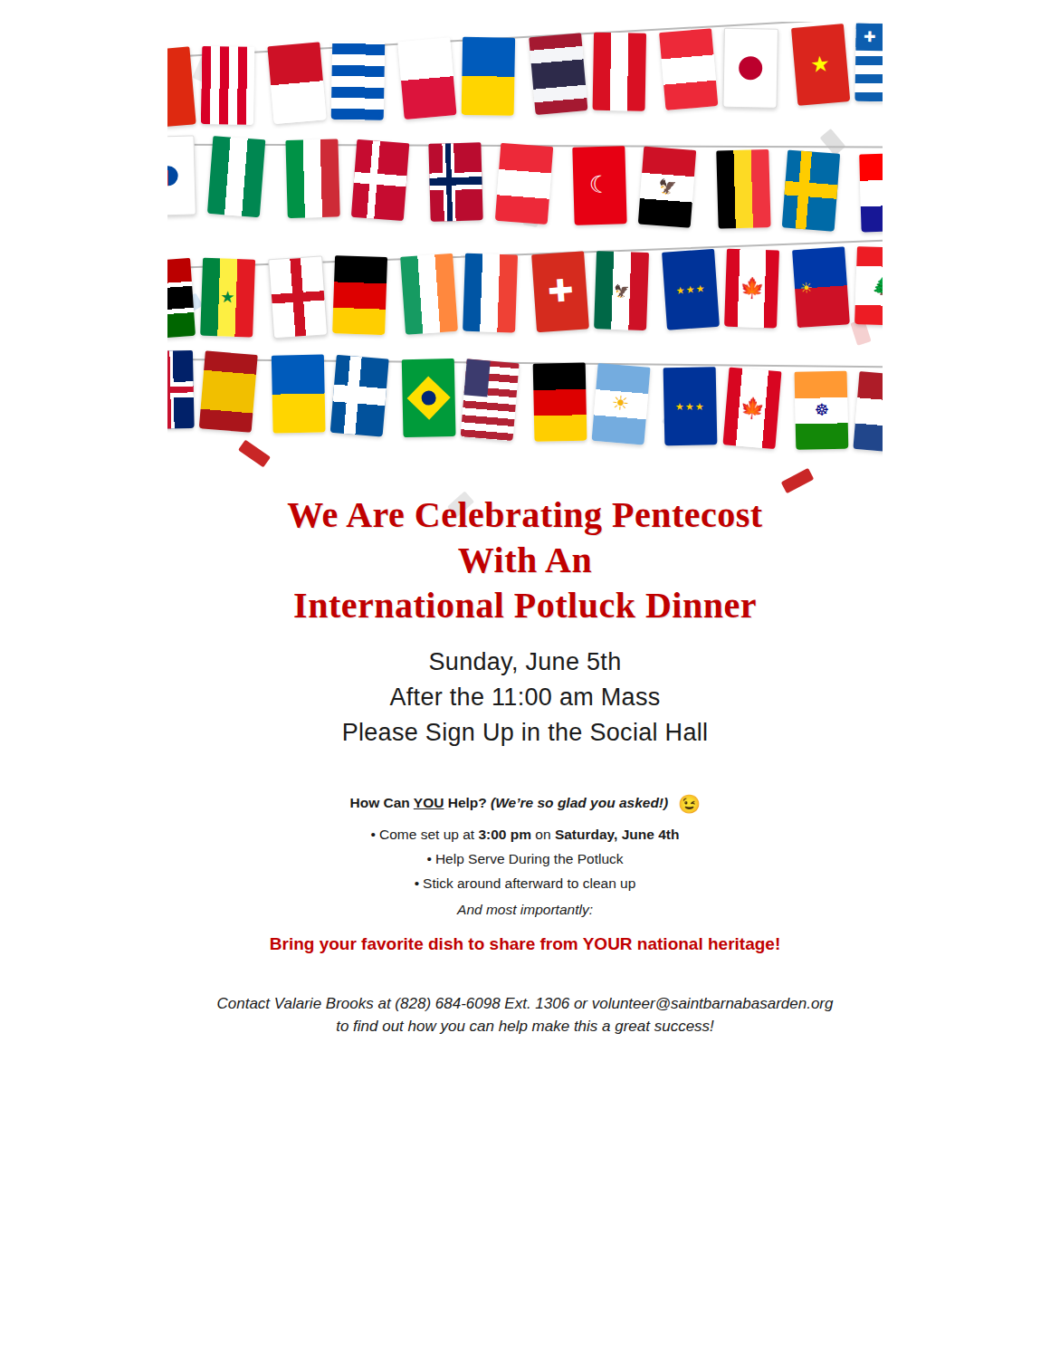We Are Celebrating Pentecost With An International Potluck Dinner
Sunday, June 5th
After the 11:00 am Mass
Please Sign Up in the Social Hall
How Can YOU Help? (We’re so glad you asked!) 😉
Come set up at 3:00 pm on Saturday, June 4th
Help Serve During the Potluck
Stick around afterward to clean up
And most importantly:
Bring your favorite dish to share from YOUR national heritage!
Contact Valarie Brooks at (828) 684-6098 Ext. 1306 or volunteer@saintbarnabasarden.org
to find out how you can help make this a great success!